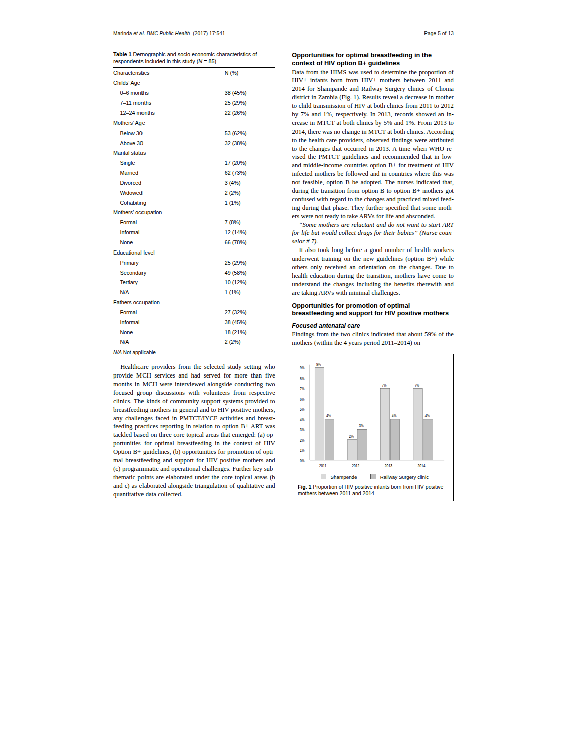Marinda et al. BMC Public Health (2017) 17:541
Page 5 of 13
Table 1 Demographic and socio economic characteristics of respondents included in this study (N = 85)
| Characteristics | N (%) |
| --- | --- |
| Childs’ Age | |
| 0–6 months | 38 (45%) |
| 7–11 months | 25 (29%) |
| 12–24 months | 22 (26%) |
| Mothers’ Age | |
| Below 30 | 53 (62%) |
| Above 30 | 32 (38%) |
| Marital status | |
| Single | 17 (20%) |
| Married | 62 (73%) |
| Divorced | 3 (4%) |
| Widowed | 2 (2%) |
| Cohabiting | 1 (1%) |
| Mothers’ occupation | |
| Formal | 7 (8%) |
| Informal | 12 (14%) |
| None | 66 (78%) |
| Educational level | |
| Primary | 25 (29%) |
| Secondary | 49 (58%) |
| Tertiary | 10 (12%) |
| N/A | 1 (1%) |
| Fathers occupation | |
| Formal | 27 (32%) |
| Informal | 38 (45%) |
| None | 18 (21%) |
| N/A | 2 (2%) |
N/A Not applicable
Healthcare providers from the selected study setting who provide MCH services and had served for more than five months in MCH were interviewed alongside conducting two focused group discussions with volunteers from respective clinics. The kinds of community support systems provided to breastfeeding mothers in general and to HIV positive mothers, any challenges faced in PMTCT/IYCF activities and breastfeeding practices reporting in relation to option B+ ART was tackled based on three core topical areas that emerged: (a) opportunities for optimal breastfeeding in the context of HIV Option B+ guidelines, (b) opportunities for promotion of optimal breastfeeding and support for HIV positive mothers and (c) programmatic and operational challenges. Further key sub-thematic points are elaborated under the core topical areas (b and c) as elaborated alongside triangulation of qualitative and quantitative data collected.
Opportunities for optimal breastfeeding in the context of HIV option B+ guidelines
Data from the HIMS was used to determine the proportion of HIV+ infants born from HIV+ mothers between 2011 and 2014 for Shampande and Railway Surgery clinics of Choma district in Zambia (Fig. 1). Results reveal a decrease in mother to child transmission of HIV at both clinics from 2011 to 2012 by 7% and 1%, respectively. In 2013, records showed an increase in MTCT at both clinics by 5% and 1%. From 2013 to 2014, there was no change in MTCT at both clinics. According to the health care providers, observed findings were attributed to the changes that occurred in 2013. A time when WHO revised the PMTCT guidelines and recommended that in low-and middle-income countries option B+ for treatment of HIV infected mothers be followed and in countries where this was not feasible, option B be adopted. The nurses indicated that, during the transition from option B to option B+ mothers got confused with regard to the changes and practiced mixed feeding during that phase. They further specified that some mothers were not ready to take ARVs for life and absconded.
“Some mothers are reluctant and do not want to start ART for life but would collect drugs for their babies” (Nurse counselor # 7).
It also took long before a good number of health workers underwent training on the new guidelines (option B+) while others only received an orientation on the changes. Due to health education during the transition, mothers have come to understand the changes including the benefits therewith and are taking ARVs with minimal challenges.
Opportunities for promotion of optimal breastfeeding and support for HIV positive mothers
Focused antenatal care
Findings from the two clinics indicated that about 59% of the mothers (within the 4 years period 2011–2014) on
9% 8% 7% 6% 5% 4% 3% 2% 1% 0% 9% 4% 2% 3% 7% 4% 7% 4% 2011 2012 2013 2014
Shampende Railway Surgery clinic
Fig. 1 Proportion of HIV positive infants born from HIV positive mothers between 2011 and 2014